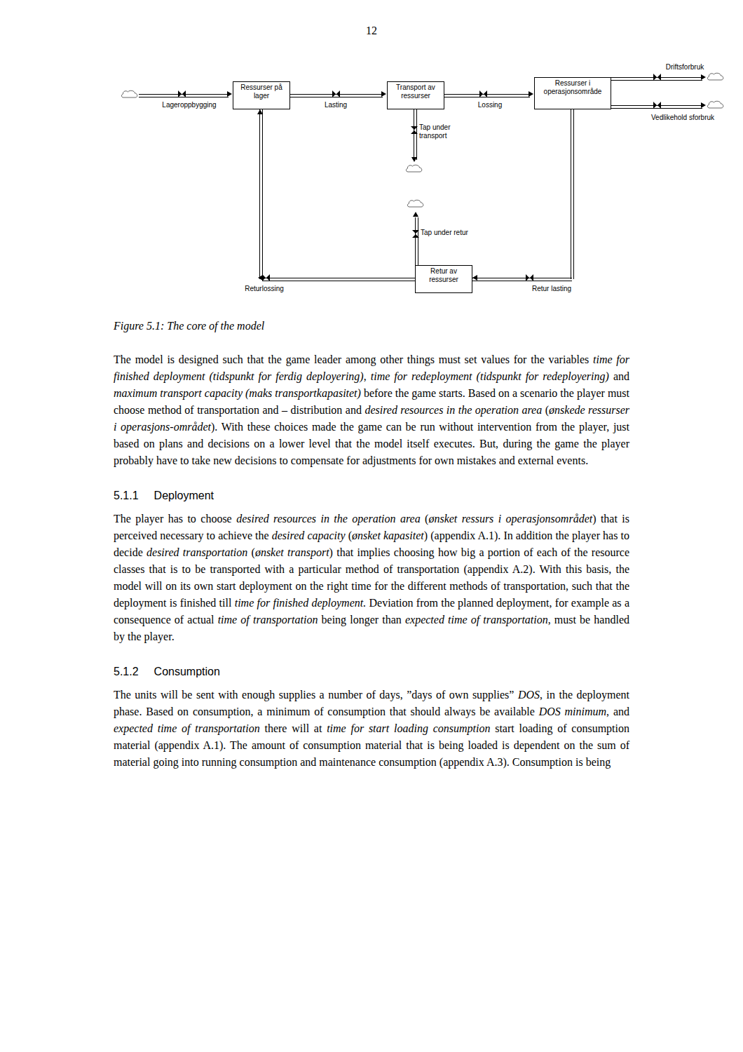12
Ressurser på lager
Transport av ressurser
Ressurser i operasjonsområde
Retur av ressurser
Lageroppbygging
Lasting
Lossing
Driftsforbruk
Vedlikehold sforbruk
Tap under transport
Tap under retur
Retur lasting
Returlossing
Figure 5.1: The core of the model
The model is designed such that the game leader among other things must set values for the variables time for finished deployment (tidspunkt for ferdig deployering), time for redeployment (tidspunkt for redeployering) and maximum transport capacity (maks transportkapasitet) before the game starts. Based on a scenario the player must choose method of transportation and – distribution and desired resources in the operation area (ønskede ressurser i operasjons-området). With these choices made the game can be run without intervention from the player, just based on plans and decisions on a lower level that the model itself executes. But, during the game the player probably have to take new decisions to compensate for adjustments for own mistakes and external events.
5.1.1 Deployment
The player has to choose desired resources in the operation area (ønsket ressurs i operasjonsområdet) that is perceived necessary to achieve the desired capacity (ønsket kapasitet) (appendix A.1). In addition the player has to decide desired transportation (ønsket transport) that implies choosing how big a portion of each of the resource classes that is to be transported with a particular method of transportation (appendix A.2). With this basis, the model will on its own start deployment on the right time for the different methods of transportation, such that the deployment is finished till time for finished deployment. Deviation from the planned deployment, for example as a consequence of actual time of transportation being longer than expected time of transportation, must be handled by the player.
5.1.2 Consumption
The units will be sent with enough supplies a number of days, ”days of own supplies” DOS, in the deployment phase. Based on consumption, a minimum of consumption that should always be available DOS minimum, and expected time of transportation there will at time for start loading consumption start loading of consumption material (appendix A.1). The amount of consumption material that is being loaded is dependent on the sum of material going into running consumption and maintenance consumption (appendix A.3). Consumption is being